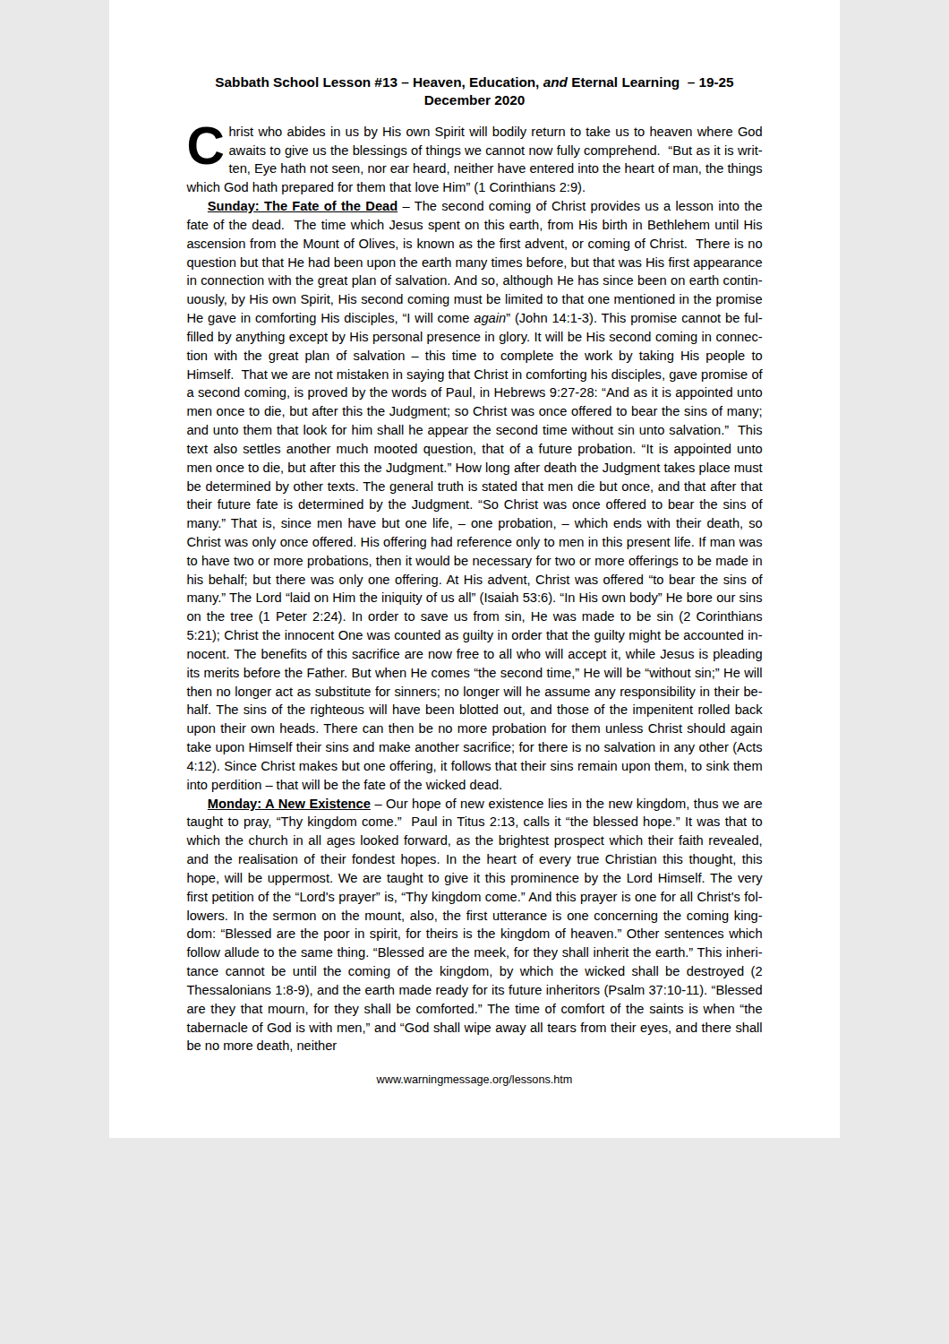Sabbath School Lesson #13 – Heaven, Education, and Eternal Learning – 19-25 December 2020
Christ who abides in us by His own Spirit will bodily return to take us to heaven where God awaits to give us the blessings of things we cannot now fully comprehend. “But as it is written, Eye hath not seen, nor ear heard, neither have entered into the heart of man, the things which God hath prepared for them that love Him” (1 Corinthians 2:9).
Sunday: The Fate of the Dead – The second coming of Christ provides us a lesson into the fate of the dead. The time which Jesus spent on this earth, from His birth in Bethlehem until His ascension from the Mount of Olives, is known as the first advent, or coming of Christ. There is no question but that He had been upon the earth many times before, but that was His first appearance in connection with the great plan of salvation. And so, although He has since been on earth continuously, by His own Spirit, His second coming must be limited to that one mentioned in the promise He gave in comforting His disciples, “I will come again” (John 14:1-3). This promise cannot be fulfilled by anything except by His personal presence in glory. It will be His second coming in connection with the great plan of salvation – this time to complete the work by taking His people to Himself. That we are not mistaken in saying that Christ in comforting his disciples, gave promise of a second coming, is proved by the words of Paul, in Hebrews 9:27-28: “And as it is appointed unto men once to die, but after this the Judgment; so Christ was once offered to bear the sins of many; and unto them that look for him shall he appear the second time without sin unto salvation.” This text also settles another much mooted question, that of a future probation. “It is appointed unto men once to die, but after this the Judgment.” How long after death the Judgment takes place must be determined by other texts. The general truth is stated that men die but once, and that after that their future fate is determined by the Judgment. “So Christ was once offered to bear the sins of many.” That is, since men have but one life, – one probation, – which ends with their death, so Christ was only once offered. His offering had reference only to men in this present life. If man was to have two or more probations, then it would be necessary for two or more offerings to be made in his behalf; but there was only one offering. At His advent, Christ was offered “to bear the sins of many.” The Lord “laid on Him the iniquity of us all” (Isaiah 53:6). “In His own body” He bore our sins on the tree (1 Peter 2:24). In order to save us from sin, He was made to be sin (2 Corinthians 5:21); Christ the innocent One was counted as guilty in order that the guilty might be accounted innocent. The benefits of this sacrifice are now free to all who will accept it, while Jesus is pleading its merits before the Father. But when He comes “the second time,” He will be “without sin;” He will then no longer act as substitute for sinners; no longer will he assume any responsibility in their behalf. The sins of the righteous will have been blotted out, and those of the impenitent rolled back upon their own heads. There can then be no more probation for them unless Christ should again take upon Himself their sins and make another sacrifice; for there is no salvation in any other (Acts 4:12). Since Christ makes but one offering, it follows that their sins remain upon them, to sink them into perdition – that will be the fate of the wicked dead.
Monday: A New Existence – Our hope of new existence lies in the new kingdom, thus we are taught to pray, “Thy kingdom come.” Paul in Titus 2:13, calls it “the blessed hope.” It was that to which the church in all ages looked forward, as the brightest prospect which their faith revealed, and the realisation of their fondest hopes. In the heart of every true Christian this thought, this hope, will be uppermost. We are taught to give it this prominence by the Lord Himself. The very first petition of the “Lord's prayer” is, “Thy kingdom come.” And this prayer is one for all Christ's followers. In the sermon on the mount, also, the first utterance is one concerning the coming kingdom: “Blessed are the poor in spirit, for theirs is the kingdom of heaven.” Other sentences which follow allude to the same thing. “Blessed are the meek, for they shall inherit the earth.” This inheritance cannot be until the coming of the kingdom, by which the wicked shall be destroyed (2 Thessalonians 1:8-9), and the earth made ready for its future inheritors (Psalm 37:10-11). “Blessed are they that mourn, for they shall be comforted.” The time of comfort of the saints is when “the tabernacle of God is with men,” and “God shall wipe away all tears from their eyes, and there shall be no more death, neither
www.warningmessage.org/lessons.htm